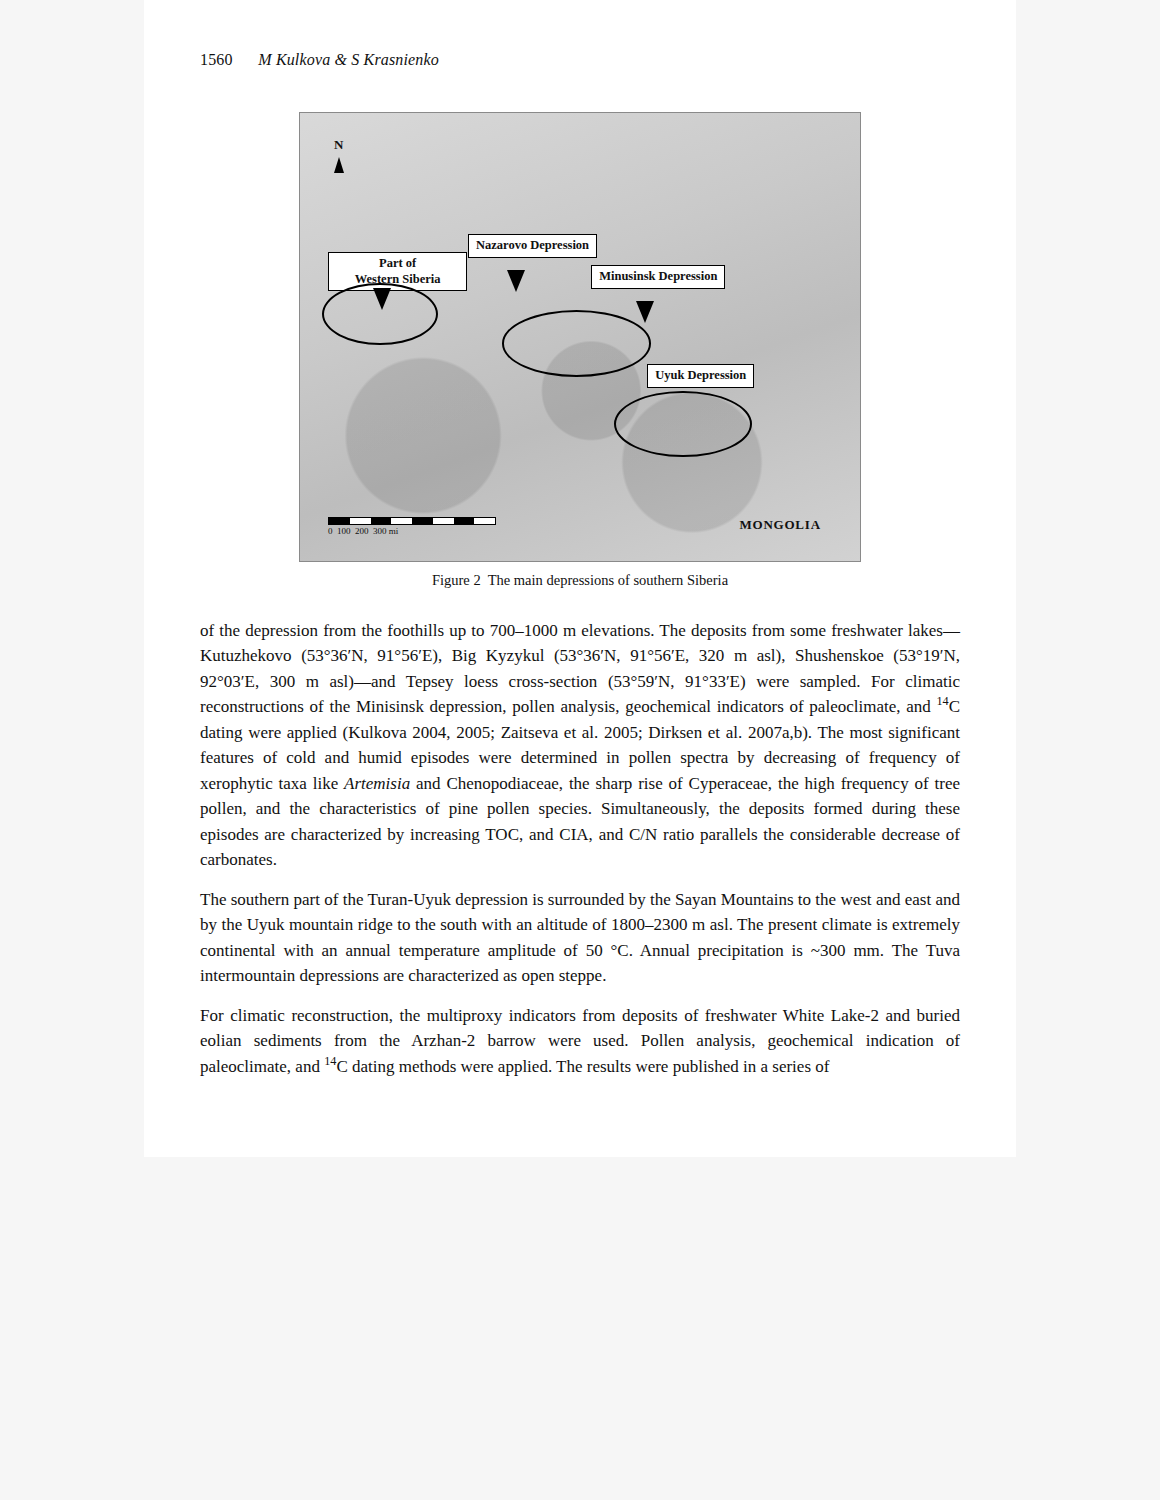1560 M Kulkova & S Krasnienko
N
Nazarovo Depression
Minusinsk Depression
Uyuk Depression
Part of
Western Siberia
0 100 200 300 mi
MONGOLIA
Figure 2 The main depressions of southern Siberia
of the depression from the foothills up to 700–1000 m elevations. The deposits from some freshwater lakes—Kutuzhekovo (53°36′N, 91°56′E), Big Kyzykul (53°36′N, 91°56′E, 320 m asl), Shushenskoe (53°19′N, 92°03′E, 300 m asl)—and Tepsey loess cross-section (53°59′N, 91°33′E) were sampled. For climatic reconstructions of the Minisinsk depression, pollen analysis, geochemical indicators of paleoclimate, and 14C dating were applied (Kulkova 2004, 2005; Zaitseva et al. 2005; Dirksen et al. 2007a,b). The most significant features of cold and humid episodes were determined in pollen spectra by decreasing of frequency of xerophytic taxa like Artemisia and Chenopodiaceae, the sharp rise of Cyperaceae, the high frequency of tree pollen, and the characteristics of pine pollen species. Simultaneously, the deposits formed during these episodes are characterized by increasing TOC, and CIA, and C/N ratio parallels the considerable decrease of carbonates.
The southern part of the Turan-Uyuk depression is surrounded by the Sayan Mountains to the west and east and by the Uyuk mountain ridge to the south with an altitude of 1800–2300 m asl. The present climate is extremely continental with an annual temperature amplitude of 50 °C. Annual precipitation is ~300 mm. The Tuva intermountain depressions are characterized as open steppe.
For climatic reconstruction, the multiproxy indicators from deposits of freshwater White Lake-2 and buried eolian sediments from the Arzhan-2 barrow were used. Pollen analysis, geochemical indication of paleoclimate, and 14C dating methods were applied. The results were published in a series of